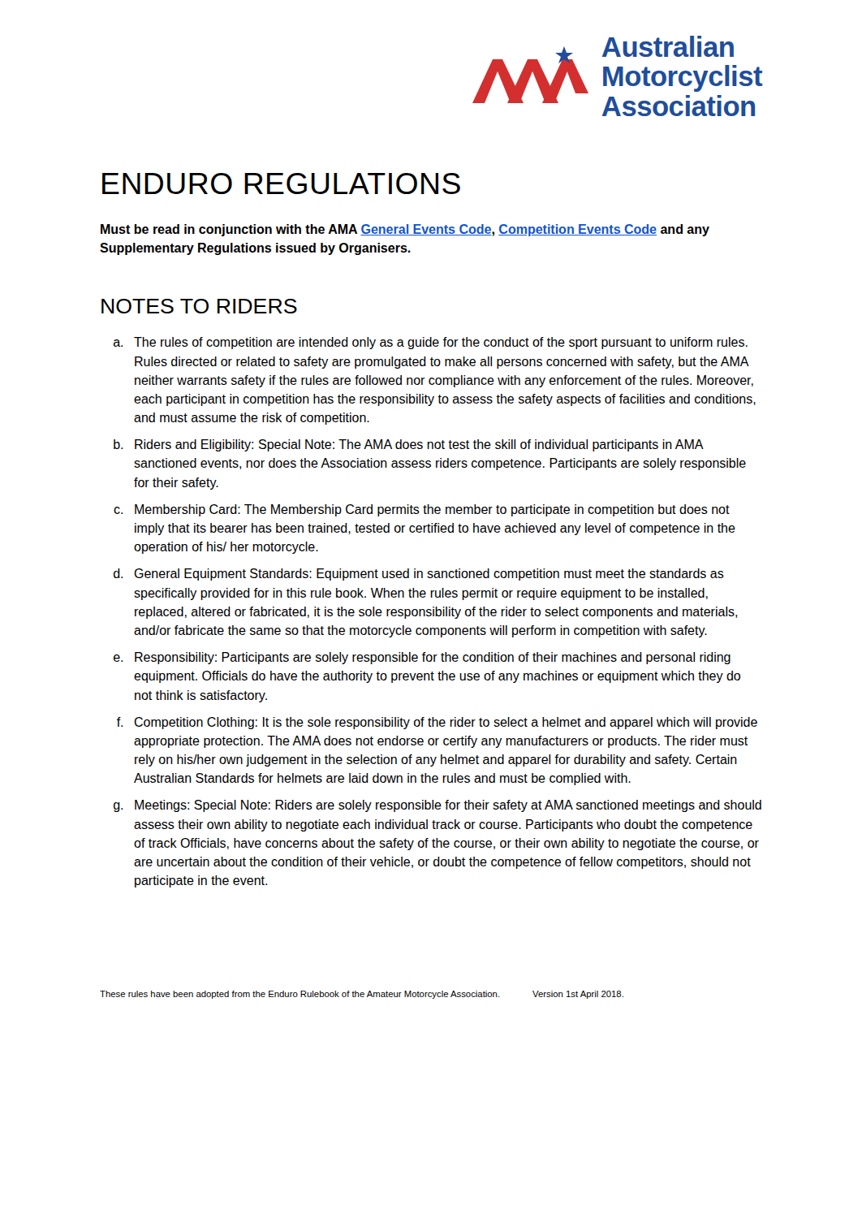Australian
Motorcyclist
Association
ENDURO REGULATIONS
Must be read in conjunction with the AMA General Events Code, Competition Events Code and any Supplementary Regulations issued by Organisers.
NOTES TO RIDERS
The rules of competition are intended only as a guide for the conduct of the sport pursuant to uniform rules. Rules directed or related to safety are promulgated to make all persons concerned with safety, but the AMA neither warrants safety if the rules are followed nor compliance with any enforcement of the rules. Moreover, each participant in competition has the responsibility to assess the safety aspects of facilities and conditions, and must assume the risk of competition.
Riders and Eligibility: Special Note: The AMA does not test the skill of individual participants in AMA sanctioned events, nor does the Association assess riders competence. Participants are solely responsible for their safety.
Membership Card: The Membership Card permits the member to participate in competition but does not imply that its bearer has been trained, tested or certified to have achieved any level of competence in the operation of his/ her motorcycle.
General Equipment Standards: Equipment used in sanctioned competition must meet the standards as specifically provided for in this rule book. When the rules permit or require equipment to be installed, replaced, altered or fabricated, it is the sole responsibility of the rider to select components and materials, and/or fabricate the same so that the motorcycle components will perform in competition with safety.
Responsibility: Participants are solely responsible for the condition of their machines and personal riding equipment. Officials do have the authority to prevent the use of any machines or equipment which they do not think is satisfactory.
Competition Clothing: It is the sole responsibility of the rider to select a helmet and apparel which will provide appropriate protection. The AMA does not endorse or certify any manufacturers or products. The rider must rely on his/her own judgement in the selection of any helmet and apparel for durability and safety. Certain Australian Standards for helmets are laid down in the rules and must be complied with.
Meetings: Special Note: Riders are solely responsible for their safety at AMA sanctioned meetings and should assess their own ability to negotiate each individual track or course. Participants who doubt the competence of track Officials, have concerns about the safety of the course, or their own ability to negotiate the course, or are uncertain about the condition of their vehicle, or doubt the competence of fellow competitors, should not participate in the event.
These rules have been adopted from the Enduro Rulebook of the Amateur Motorcycle Association. Version 1st April 2018.